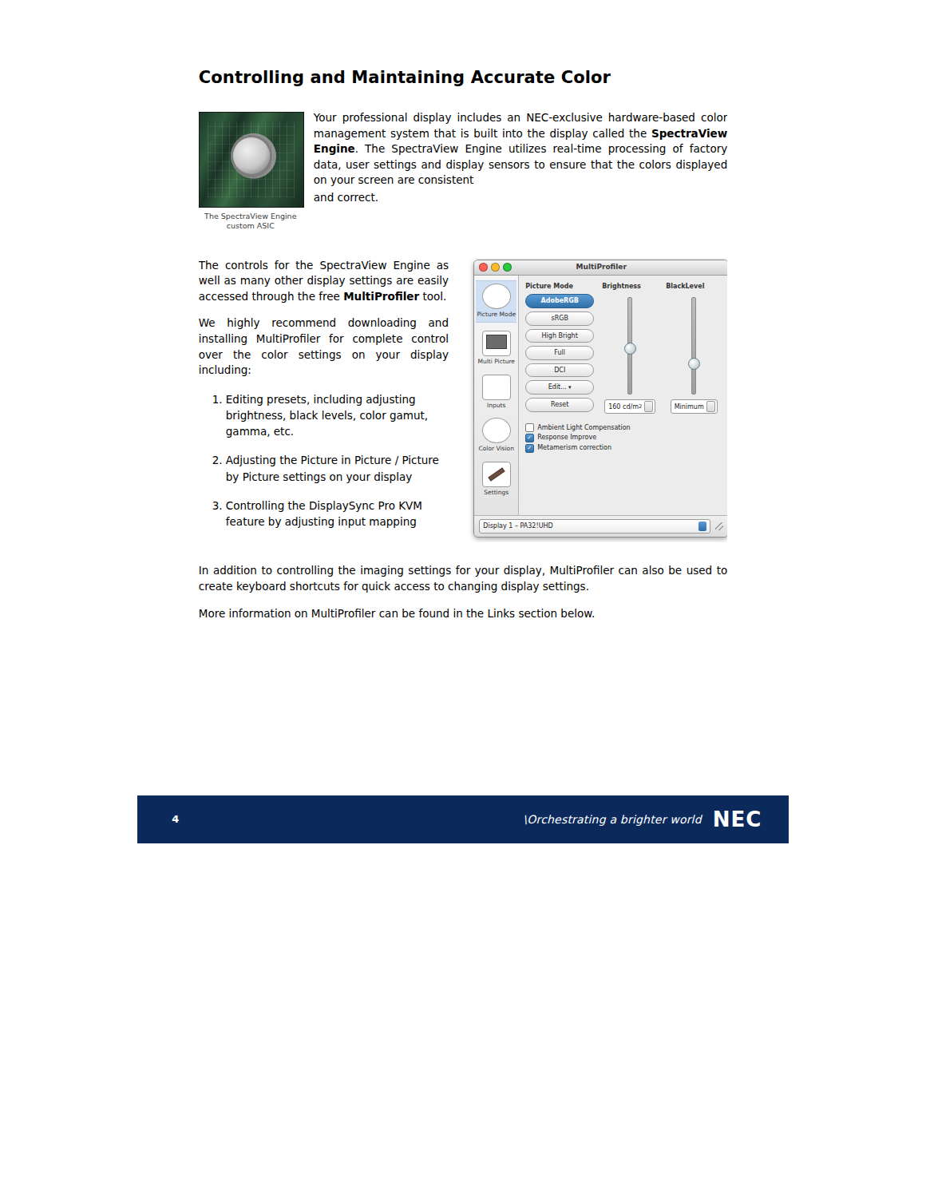Controlling and Maintaining Accurate Color
The SpectraView Engine custom ASIC
Your professional display includes an NEC-exclusive hardware-based color management system that is built into the display called the SpectraView Engine. The SpectraView Engine utilizes real-time processing of factory data, user settings and display sensors to ensure that the colors displayed on your screen are consistent and correct.
The controls for the SpectraView Engine as well as many other display settings are easily accessed through the free MultiProfiler tool.
We highly recommend downloading and installing MultiProfiler for complete control over the color settings on your display including:
Editing presets, including adjusting brightness, black levels, color gamut, gamma, etc.
Adjusting the Picture in Picture / Picture by Picture settings on your display
Controlling the DisplaySync Pro KVM feature by adjusting input mapping
MultiProfiler
Picture Mode
Multi Picture
Inputs
Color Vision
Settings
Picture Mode
Brightness
BlackLevel
AdobeRGB sRGB High Bright Full DCI Edit... Reset
160 cd/m2
Minimum
Ambient Light Compensation
Response Improve
Metamerism correction
Display 1 – PA32!UHD
In addition to controlling the imaging settings for your display, MultiProfiler can also be used to create keyboard shortcuts for quick access to changing display settings.
More information on MultiProfiler can be found in the Links section below.
4
\Orchestrating a brighter world NEC